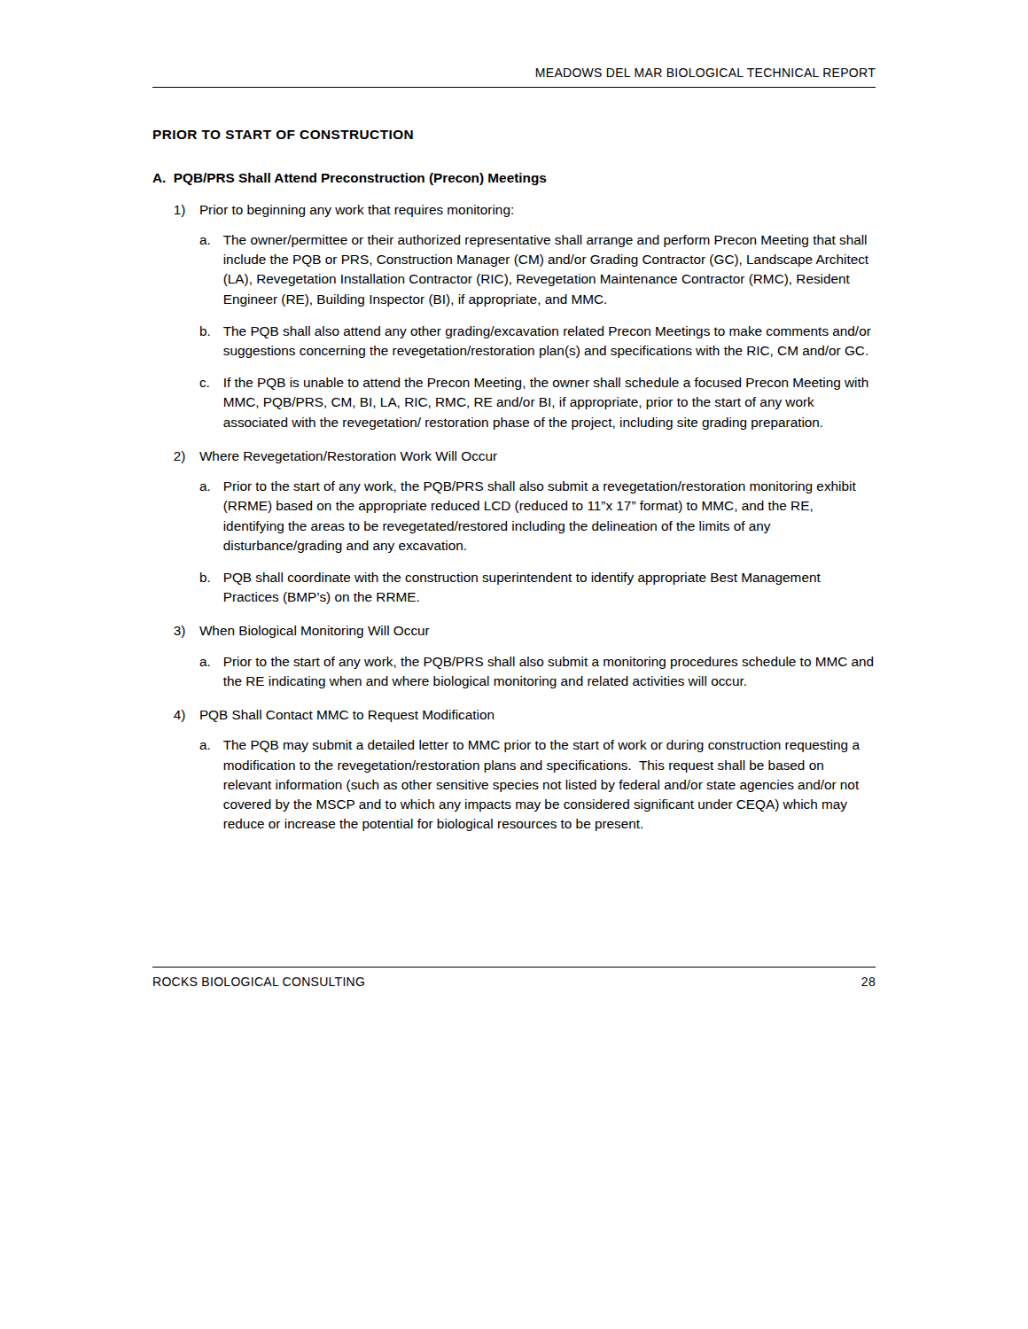MEADOWS DEL MAR BIOLOGICAL TECHNICAL REPORT
PRIOR TO START OF CONSTRUCTION
A. PQB/PRS Shall Attend Preconstruction (Precon) Meetings
1) Prior to beginning any work that requires monitoring:
a. The owner/permittee or their authorized representative shall arrange and perform Precon Meeting that shall include the PQB or PRS, Construction Manager (CM) and/or Grading Contractor (GC), Landscape Architect (LA), Revegetation Installation Contractor (RIC), Revegetation Maintenance Contractor (RMC), Resident Engineer (RE), Building Inspector (BI), if appropriate, and MMC.
b. The PQB shall also attend any other grading/excavation related Precon Meetings to make comments and/or suggestions concerning the revegetation/restoration plan(s) and specifications with the RIC, CM and/or GC.
c. If the PQB is unable to attend the Precon Meeting, the owner shall schedule a focused Precon Meeting with MMC, PQB/PRS, CM, BI, LA, RIC, RMC, RE and/or BI, if appropriate, prior to the start of any work associated with the revegetation/ restoration phase of the project, including site grading preparation.
2) Where Revegetation/Restoration Work Will Occur
a. Prior to the start of any work, the PQB/PRS shall also submit a revegetation/restoration monitoring exhibit (RRME) based on the appropriate reduced LCD (reduced to 11”x 17” format) to MMC, and the RE, identifying the areas to be revegetated/restored including the delineation of the limits of any disturbance/grading and any excavation.
b. PQB shall coordinate with the construction superintendent to identify appropriate Best Management Practices (BMP’s) on the RRME.
3) When Biological Monitoring Will Occur
a. Prior to the start of any work, the PQB/PRS shall also submit a monitoring procedures schedule to MMC and the RE indicating when and where biological monitoring and related activities will occur.
4) PQB Shall Contact MMC to Request Modification
a. The PQB may submit a detailed letter to MMC prior to the start of work or during construction requesting a modification to the revegetation/restoration plans and specifications. This request shall be based on relevant information (such as other sensitive species not listed by federal and/or state agencies and/or not covered by the MSCP and to which any impacts may be considered significant under CEQA) which may reduce or increase the potential for biological resources to be present.
ROCKS BIOLOGICAL CONSULTING 28